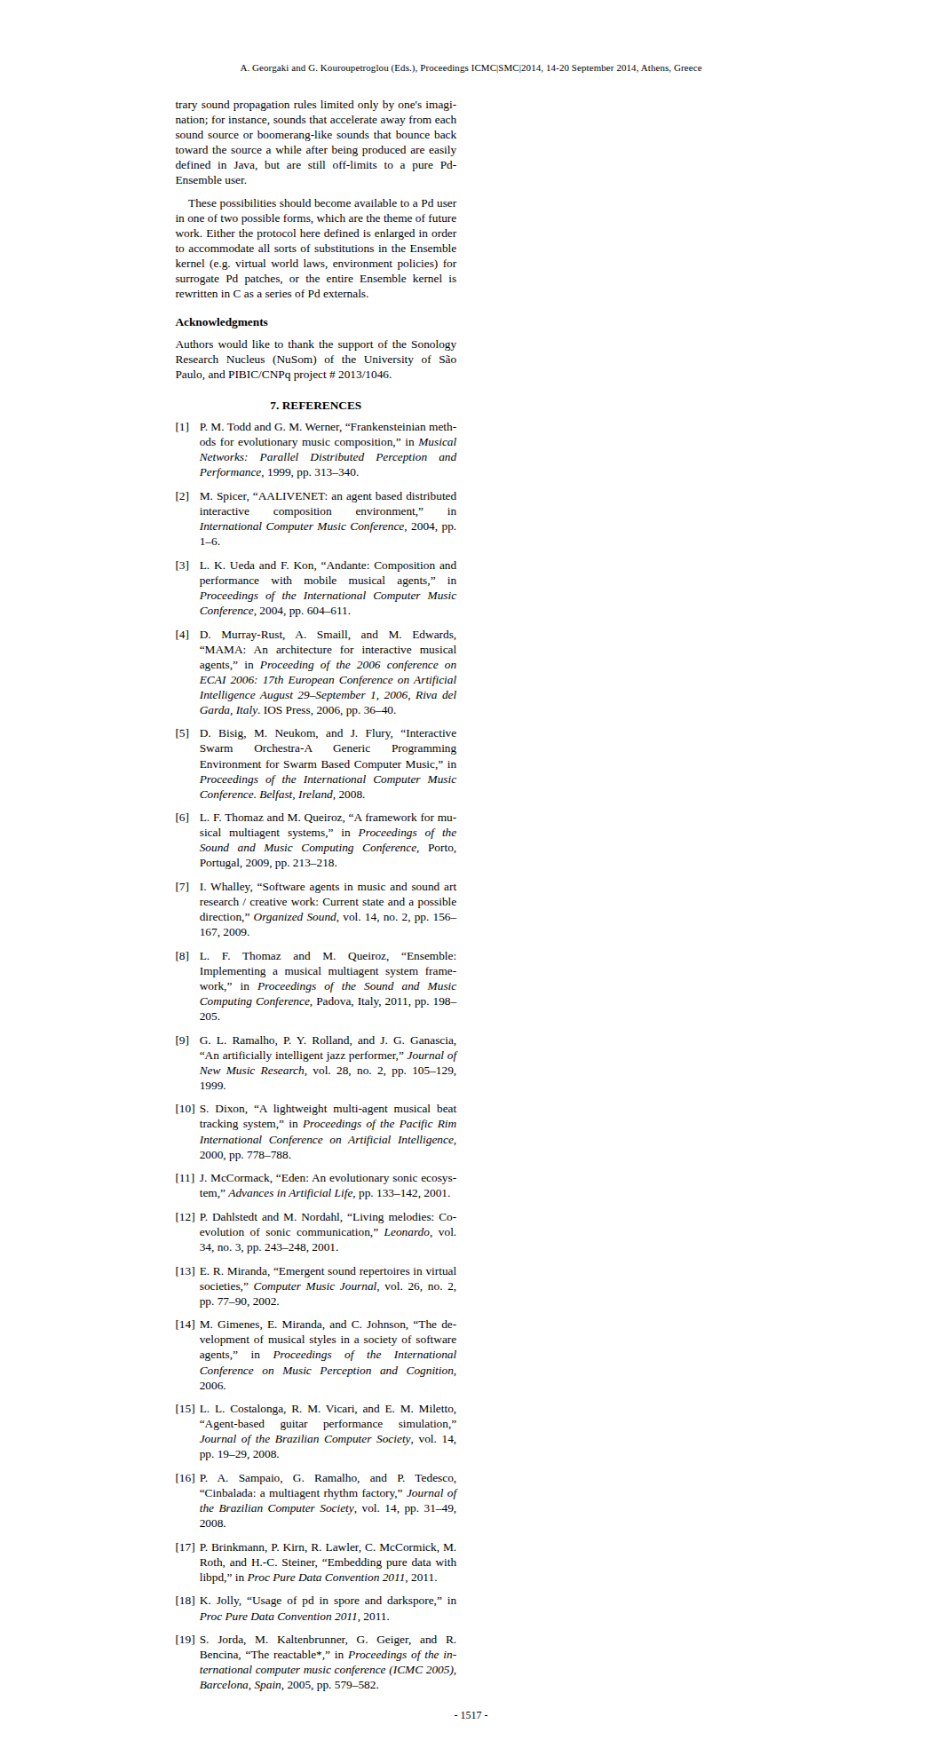A. Georgaki and G. Kouroupetroglou (Eds.), Proceedings ICMC|SMC|2014, 14-20 September 2014, Athens, Greece
trary sound propagation rules limited only by one's imagination; for instance, sounds that accelerate away from each sound source or boomerang-like sounds that bounce back toward the source a while after being produced are easily defined in Java, but are still off-limits to a pure Pd-Ensemble user.
These possibilities should become available to a Pd user in one of two possible forms, which are the theme of future work. Either the protocol here defined is enlarged in order to accommodate all sorts of substitutions in the Ensemble kernel (e.g. virtual world laws, environment policies) for surrogate Pd patches, or the entire Ensemble kernel is rewritten in C as a series of Pd externals.
Acknowledgments
Authors would like to thank the support of the Sonology Research Nucleus (NuSom) of the University of São Paulo, and PIBIC/CNPq project # 2013/1046.
7. REFERENCES
P. M. Todd and G. M. Werner, “Frankensteinian methods for evolutionary music composition,” in Musical Networks: Parallel Distributed Perception and Performance, 1999, pp. 313–340.
M. Spicer, “AALIVENET: an agent based distributed interactive composition environment,” in International Computer Music Conference, 2004, pp. 1–6.
L. K. Ueda and F. Kon, “Andante: Composition and performance with mobile musical agents,” in Proceedings of the International Computer Music Conference, 2004, pp. 604–611.
D. Murray-Rust, A. Smaill, and M. Edwards, “MAMA: An architecture for interactive musical agents,” in Proceeding of the 2006 conference on ECAI 2006: 17th European Conference on Artificial Intelligence August 29–September 1, 2006, Riva del Garda, Italy. IOS Press, 2006, pp. 36–40.
D. Bisig, M. Neukom, and J. Flury, “Interactive Swarm Orchestra-A Generic Programming Environment for Swarm Based Computer Music,” in Proceedings of the International Computer Music Conference. Belfast, Ireland, 2008.
L. F. Thomaz and M. Queiroz, “A framework for musical multiagent systems,” in Proceedings of the Sound and Music Computing Conference, Porto, Portugal, 2009, pp. 213–218.
I. Whalley, “Software agents in music and sound art research / creative work: Current state and a possible direction,” Organized Sound, vol. 14, no. 2, pp. 156–167, 2009.
L. F. Thomaz and M. Queiroz, “Ensemble: Implementing a musical multiagent system framework,” in Proceedings of the Sound and Music Computing Conference, Padova, Italy, 2011, pp. 198–205.
G. L. Ramalho, P. Y. Rolland, and J. G. Ganascia, “An artificially intelligent jazz performer,” Journal of New Music Research, vol. 28, no. 2, pp. 105–129, 1999.
S. Dixon, “A lightweight multi-agent musical beat tracking system,” in Proceedings of the Pacific Rim International Conference on Artificial Intelligence, 2000, pp. 778–788.
J. McCormack, “Eden: An evolutionary sonic ecosystem,” Advances in Artificial Life, pp. 133–142, 2001.
P. Dahlstedt and M. Nordahl, “Living melodies: Co-evolution of sonic communication,” Leonardo, vol. 34, no. 3, pp. 243–248, 2001.
E. R. Miranda, “Emergent sound repertoires in virtual societies,” Computer Music Journal, vol. 26, no. 2, pp. 77–90, 2002.
M. Gimenes, E. Miranda, and C. Johnson, “The development of musical styles in a society of software agents,” in Proceedings of the International Conference on Music Perception and Cognition, 2006.
L. L. Costalonga, R. M. Vicari, and E. M. Miletto, “Agent-based guitar performance simulation,” Journal of the Brazilian Computer Society, vol. 14, pp. 19–29, 2008.
P. A. Sampaio, G. Ramalho, and P. Tedesco, “Cinbalada: a multiagent rhythm factory,” Journal of the Brazilian Computer Society, vol. 14, pp. 31–49, 2008.
P. Brinkmann, P. Kirn, R. Lawler, C. McCormick, M. Roth, and H.-C. Steiner, “Embedding pure data with libpd,” in Proc Pure Data Convention 2011, 2011.
K. Jolly, “Usage of pd in spore and darkspore,” in Proc Pure Data Convention 2011, 2011.
S. Jorda, M. Kaltenbrunner, G. Geiger, and R. Bencina, “The reactable*,” in Proceedings of the international computer music conference (ICMC 2005), Barcelona, Spain, 2005, pp. 579–582.
- 1517 -